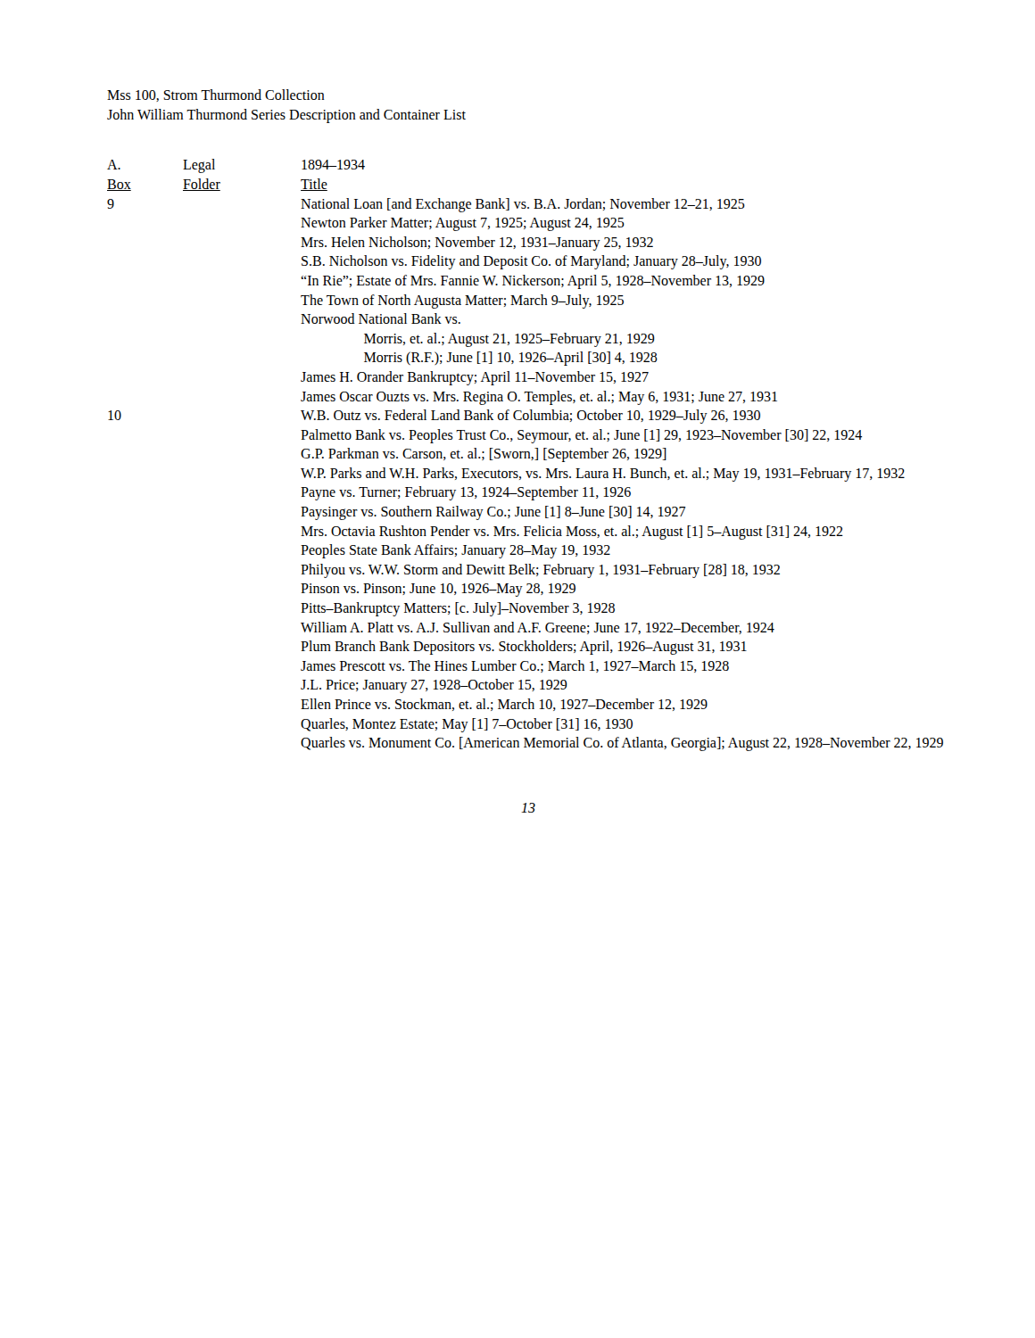Mss 100, Strom Thurmond Collection
John William Thurmond Series Description and Container List
| A. | Legal | 1894–1934 |
| Box | Folder | Title |
| 9 | | National Loan [and Exchange Bank] vs. B.A. Jordan; November 12–21, 1925 Newton Parker Matter; August 7, 1925; August 24, 1925 Mrs. Helen Nicholson; November 12, 1931–January 25, 1932 S.B. Nicholson vs. Fidelity and Deposit Co. of Maryland; January 28–July, 1930 “In Rie”; Estate of Mrs. Fannie W. Nickerson; April 5, 1928–November 13, 1929 The Town of North Augusta Matter; March 9–July, 1925 Norwood National Bank vs. Morris, et. al.; August 21, 1925–February 21, 1929 Morris (R.F.); June [1] 10, 1926–April [30] 4, 1928 James H. Orander Bankruptcy; April 11–November 15, 1927 James Oscar Ouzts vs. Mrs. Regina O. Temples, et. al.; May 6, 1931; June 27, 1931 |
| 10 | | W.B. Outz vs. Federal Land Bank of Columbia; October 10, 1929–July 26, 1930 Palmetto Bank vs. Peoples Trust Co., Seymour, et. al.; June [1] 29, 1923–November [30] 22, 1924 G.P. Parkman vs. Carson, et. al.; [Sworn,] [September 26, 1929] W.P. Parks and W.H. Parks, Executors, vs. Mrs. Laura H. Bunch, et. al.; May 19, 1931–February 17, 1932 Payne vs. Turner; February 13, 1924–September 11, 1926 Paysinger vs. Southern Railway Co.; June [1] 8–June [30] 14, 1927 Mrs. Octavia Rushton Pender vs. Mrs. Felicia Moss, et. al.; August [1] 5–August [31] 24, 1922 Peoples State Bank Affairs; January 28–May 19, 1932 Philyou vs. W.W. Storm and Dewitt Belk; February 1, 1931–February [28] 18, 1932 Pinson vs. Pinson; June 10, 1926–May 28, 1929 Pitts–Bankruptcy Matters; [c. July]–November 3, 1928 William A. Platt vs. A.J. Sullivan and A.F. Greene; June 17, 1922–December, 1924 Plum Branch Bank Depositors vs. Stockholders; April, 1926–August 31, 1931 James Prescott vs. The Hines Lumber Co.; March 1, 1927–March 15, 1928 J.L. Price; January 27, 1928–October 15, 1929 Ellen Prince vs. Stockman, et. al.; March 10, 1927–December 12, 1929 Quarles, Montez Estate; May [1] 7–October [31] 16, 1930 Quarles vs. Monument Co. [American Memorial Co. of Atlanta, Georgia]; August 22, 1928–November 22, 1929 |
13